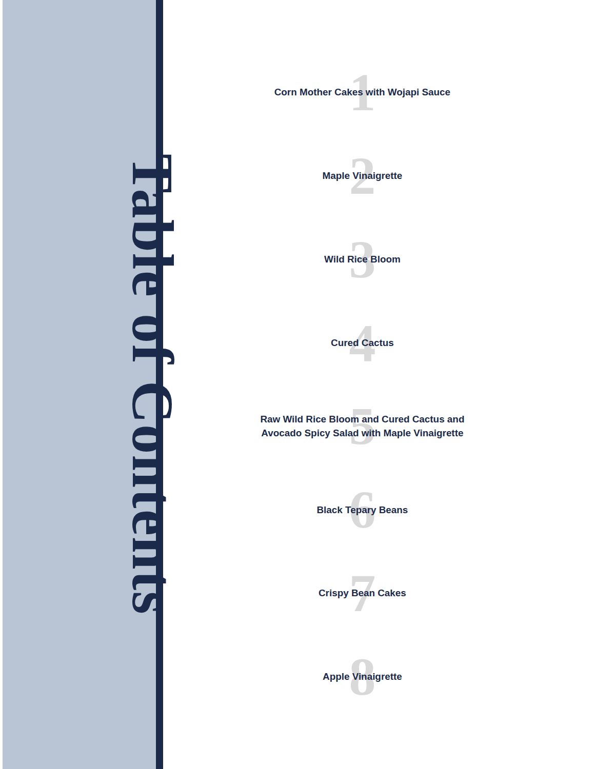Table of Contents
1 Corn Mother Cakes with Wojapi Sauce
2 Maple Vinaigrette
3 Wild Rice Bloom
4 Cured Cactus
5 Raw Wild Rice Bloom and Cured Cactus and Avocado Spicy Salad with Maple Vinaigrette
6 Black Tepary Beans
7 Crispy Bean Cakes
8 Apple Vinaigrette